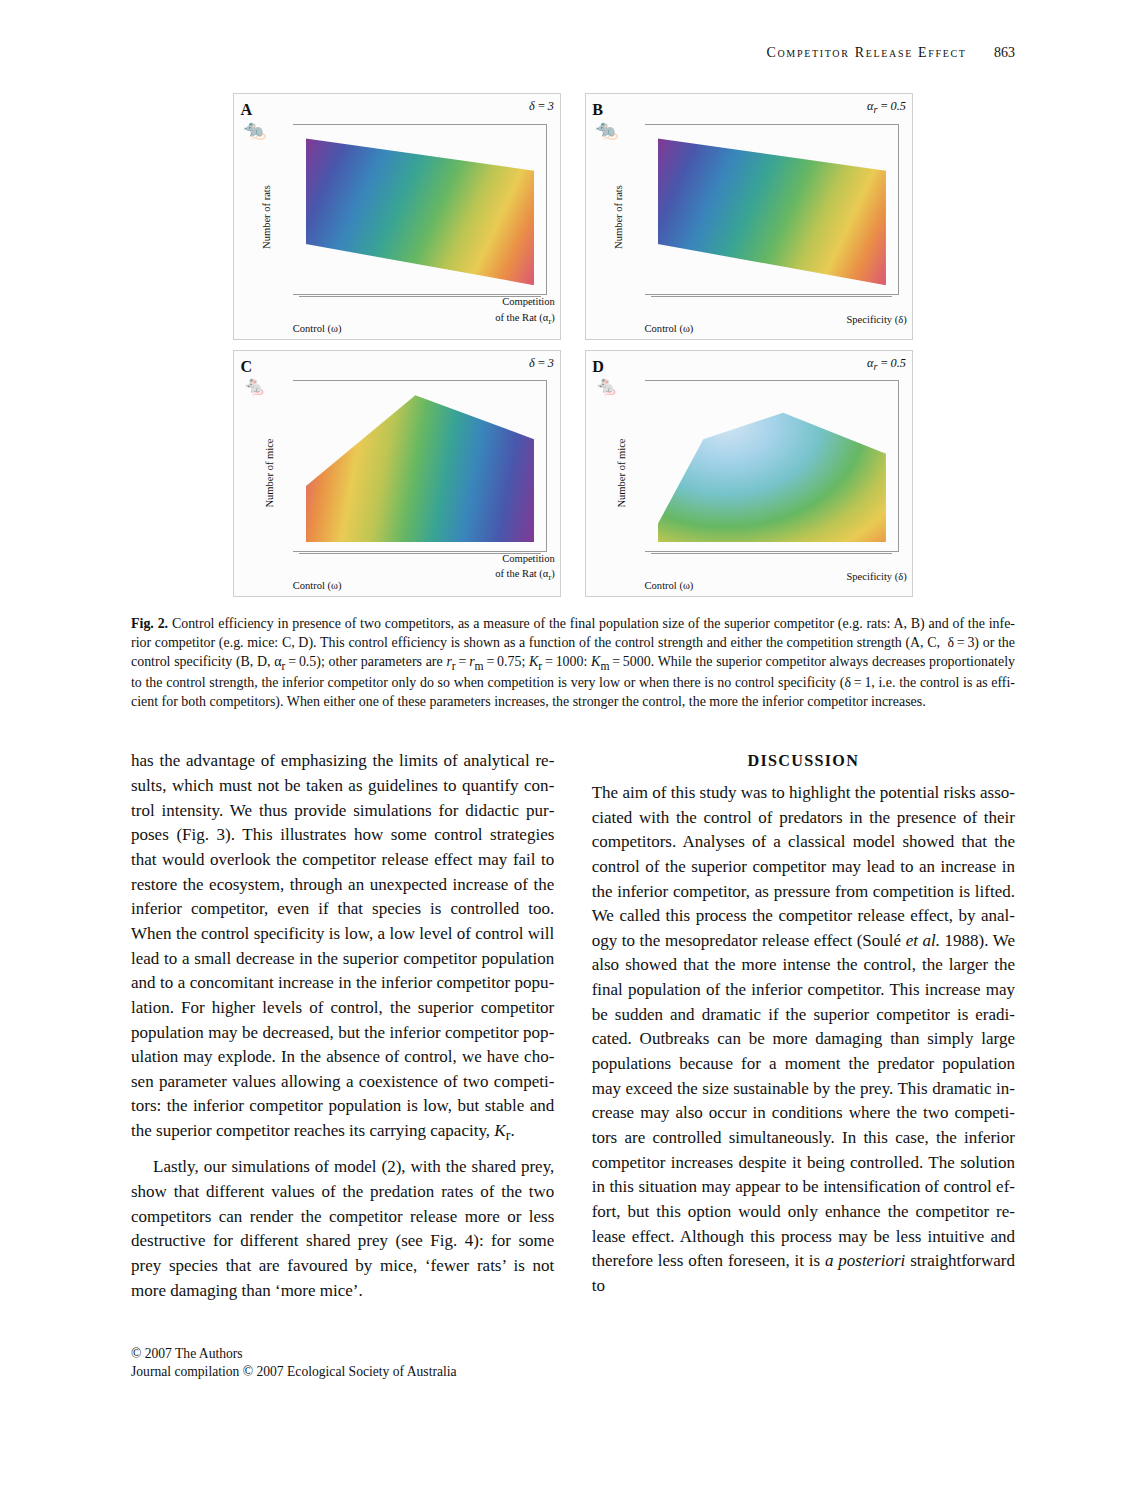Competitor Release Effect 863
A δ = 3 🐀 Number of rats
Control (ω) Competition
of the Rat (αr)
B αr = 0.5 🐀 Number of rats
Control (ω) Specificity (δ)
C δ = 3 🐁 Number of mice
Control (ω) Competition
of the Rat (αr)
D αr = 0.5 🐁 Number of mice
Control (ω) Specificity (δ)
Fig. 2. Control efficiency in presence of two competitors, as a measure of the final population size of the superior competitor (e.g. rats: A, B) and of the inferior competitor (e.g. mice: C, D). This control efficiency is shown as a function of the control strength and either the competition strength (A, C, δ = 3) or the control specificity (B, D, αr = 0.5); other parameters are rr = rm = 0.75; Kr = 1000: Km = 5000. While the superior competitor always decreases proportionately to the control strength, the inferior competitor only do so when competition is very low or when there is no control specificity (δ = 1, i.e. the control is as efficient for both competitors). When either one of these parameters increases, the stronger the control, the more the inferior competitor increases.
has the advantage of emphasizing the limits of analytical results, which must not be taken as guidelines to quantify control intensity. We thus provide simulations for didactic purposes (Fig. 3). This illustrates how some control strategies that would overlook the competitor release effect may fail to restore the ecosystem, through an unexpected increase of the inferior competitor, even if that species is controlled too. When the control specificity is low, a low level of control will lead to a small decrease in the superior competitor population and to a concomitant increase in the inferior competitor population. For higher levels of control, the superior competitor population may be decreased, but the inferior competitor population may explode. In the absence of control, we have chosen parameter values allowing a coexistence of two competitors: the inferior competitor population is low, but stable and the superior competitor reaches its carrying capacity, Kr.
Lastly, our simulations of model (2), with the shared prey, show that different values of the predation rates of the two competitors can render the competitor release more or less destructive for different shared prey (see Fig. 4): for some prey species that are favoured by mice, ‘fewer rats’ is not more damaging than ‘more mice’.
DISCUSSION
The aim of this study was to highlight the potential risks associated with the control of predators in the presence of their competitors. Analyses of a classical model showed that the control of the superior competitor may lead to an increase in the inferior competitor, as pressure from competition is lifted. We called this process the competitor release effect, by analogy to the mesopredator release effect (Soulé et al. 1988). We also showed that the more intense the control, the larger the final population of the inferior competitor. This increase may be sudden and dramatic if the superior competitor is eradicated. Outbreaks can be more damaging than simply large populations because for a moment the predator population may exceed the size sustainable by the prey. This dramatic increase may also occur in conditions where the two competitors are controlled simultaneously. In this case, the inferior competitor increases despite it being controlled. The solution in this situation may appear to be intensification of control effort, but this option would only enhance the competitor release effect. Although this process may be less intuitive and therefore less often foreseen, it is a posteriori straightforward to
© 2007 The Authors
Journal compilation © 2007 Ecological Society of Australia